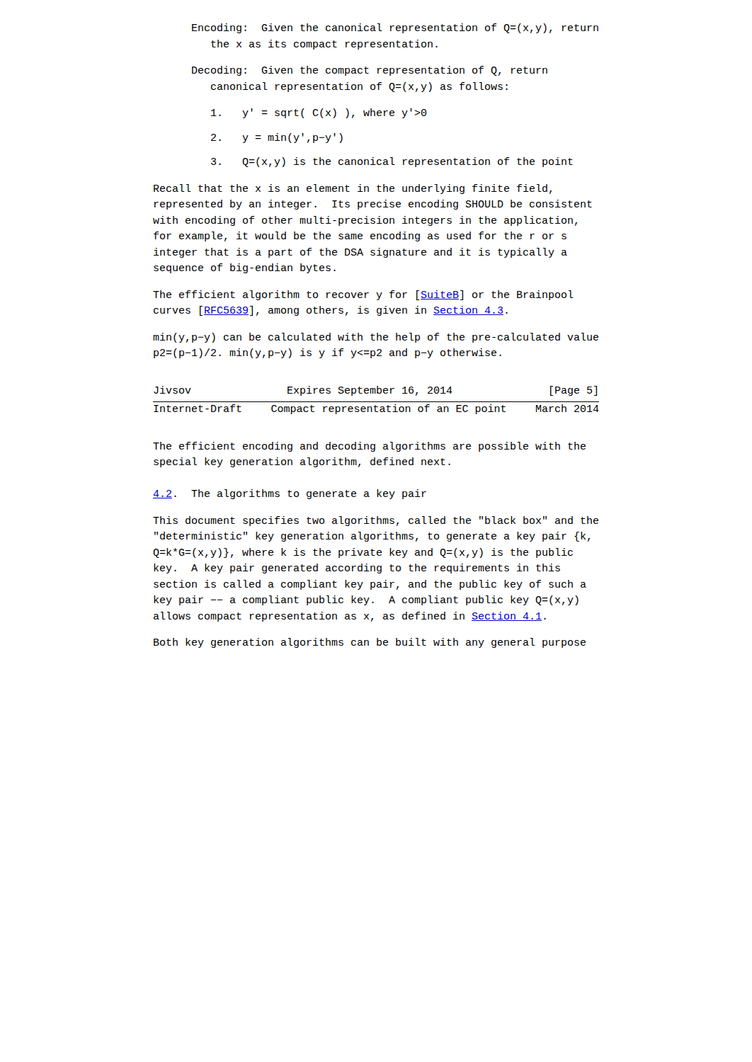Encoding: Given the canonical representation of Q=(x,y), return the x as its compact representation.
Decoding: Given the compact representation of Q, return canonical representation of Q=(x,y) as follows:
1. y' = sqrt( C(x) ), where y'>0
2. y = min(y',p−y')
3. Q=(x,y) is the canonical representation of the point
Recall that the x is an element in the underlying finite field, represented by an integer. Its precise encoding SHOULD be consistent with encoding of other multi-precision integers in the application, for example, it would be the same encoding as used for the r or s integer that is a part of the DSA signature and it is typically a sequence of big-endian bytes.
The efficient algorithm to recover y for [SuiteB] or the Brainpool curves [RFC5639], among others, is given in Section 4.3.
min(y,p−y) can be calculated with the help of the pre-calculated value p2=(p−1)/2. min(y,p−y) is y if y<=p2 and p−y otherwise.
Jivsov Expires September 16, 2014 [Page 5]
Internet-Draft Compact representation of an EC point March 2014
The efficient encoding and decoding algorithms are possible with the special key generation algorithm, defined next.
4.2. The algorithms to generate a key pair
This document specifies two algorithms, called the "black box" and the "deterministic" key generation algorithms, to generate a key pair {k, Q=k*G=(x,y)}, where k is the private key and Q=(x,y) is the public key. A key pair generated according to the requirements in this section is called a compliant key pair, and the public key of such a key pair −− a compliant public key. A compliant public key Q=(x,y) allows compact representation as x, as defined in Section 4.1.
Both key generation algorithms can be built with any general purpose